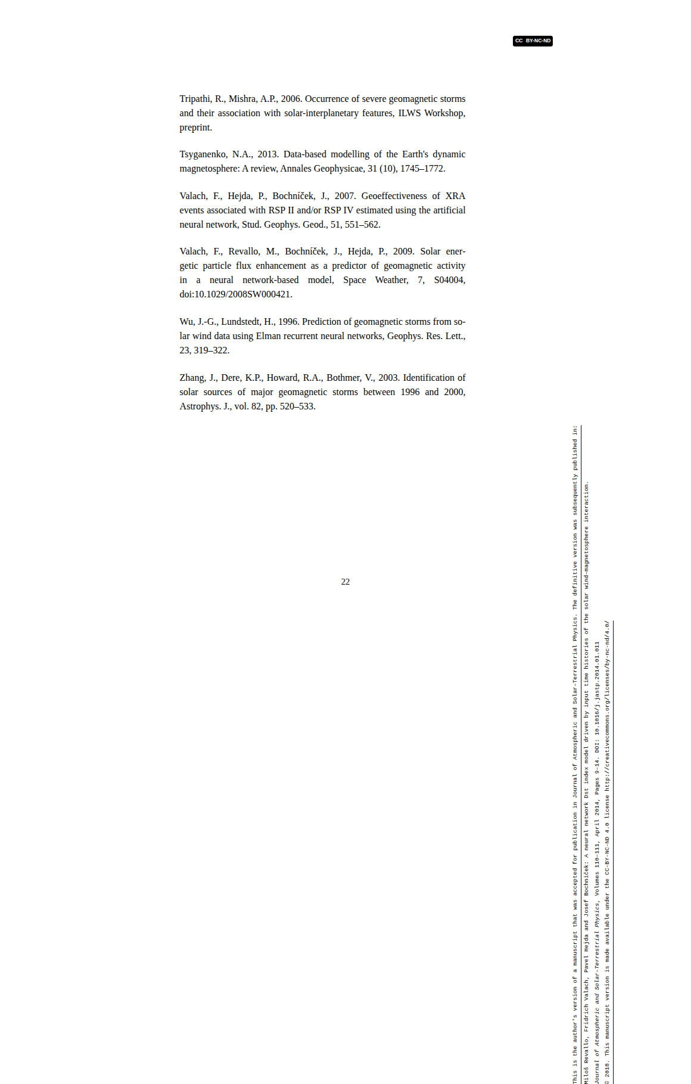CC BY-NC-ND
This is the author's version of a manuscript that was accepted for publication in Journal of Atmospheric and Solar–Terrestrial Physics. The definitive version was subsequently published in:
Miloš Revallo, Fridrich Valach, Pavel Hejda and Josef Bochníček: A neural network Dst index model driven by input time histories of the solar wind–magnetosphere interaction.
Journal of Atmospheric and Solar–Terrestrial Physics, Volumes 110–111, April 2014, Pages 9–14. DOI: 10.1016/j.jastp.2014.01.011
© 2018. This manuscript version is made available under the CC-BY-NC-ND 4.0 license http://creativecommons.org/licenses/by-nc-nd/4.0/
Tripathi, R., Mishra, A.P., 2006. Occurrence of severe geomagnetic storms and their association with solar-interplanetary features, ILWS Workshop, preprint.
Tsyganenko, N.A., 2013. Data-based modelling of the Earth's dynamic magnetosphere: A review, Annales Geophysicae, 31 (10), 1745–1772.
Valach, F., Hejda, P., Bochníček, J., 2007. Geoeffectiveness of XRA events associated with RSP II and/or RSP IV estimated using the artificial neural network, Stud. Geophys. Geod., 51, 551–562.
Valach, F., Revallo, M., Bochníček, J., Hejda, P., 2009. Solar energetic particle flux enhancement as a predictor of geomagnetic activity in a neural network-based model, Space Weather, 7, S04004, doi:10.1029/2008SW000421.
Wu, J.-G., Lundstedt, H., 1996. Prediction of geomagnetic storms from solar wind data using Elman recurrent neural networks, Geophys. Res. Lett., 23, 319–322.
Zhang, J., Dere, K.P., Howard, R.A., Bothmer, V., 2003. Identification of solar sources of major geomagnetic storms between 1996 and 2000, Astrophys. J., vol. 82, pp. 520–533.
22